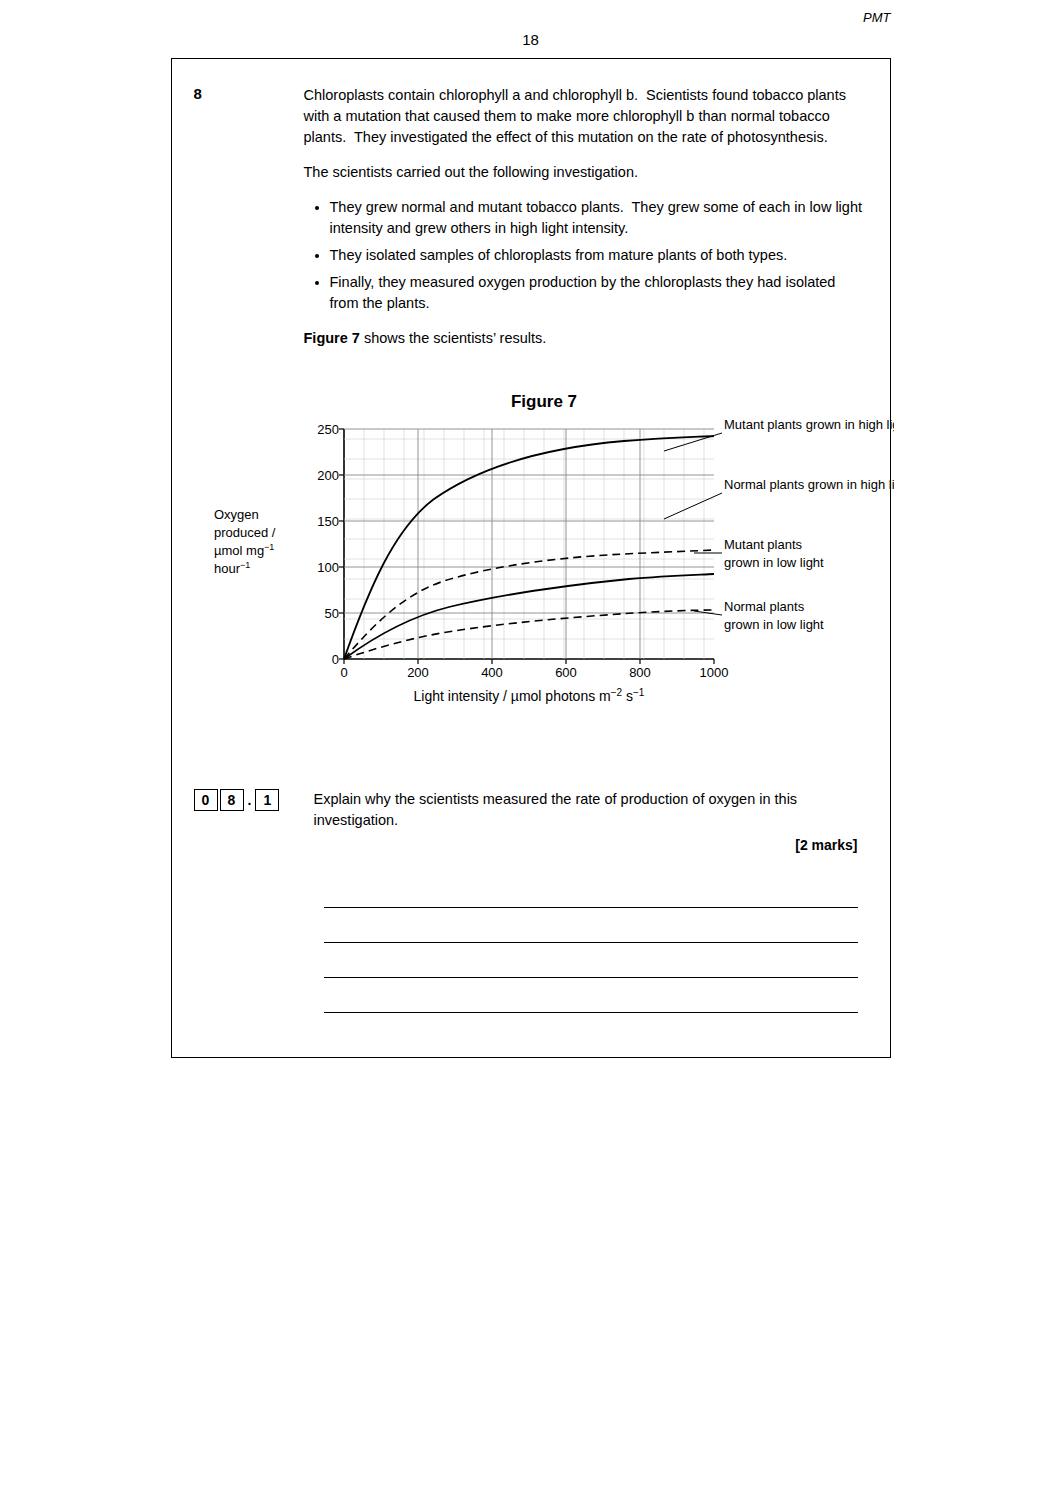PMT
18
8
Chloroplasts contain chlorophyll a and chlorophyll b. Scientists found tobacco plants with a mutation that caused them to make more chlorophyll b than normal tobacco plants. They investigated the effect of this mutation on the rate of photosynthesis.
The scientists carried out the following investigation.
They grew normal and mutant tobacco plants. They grew some of each in low light intensity and grew others in high light intensity.
They isolated samples of chloroplasts from mature plants of both types.
Finally, they measured oxygen production by the chloroplasts they had isolated from the plants.
Figure 7 shows the scientists’ results.
Figure 7 250 200 150 100 50 0 0 200 400 600 800 1000 Oxygen produced / µmol mg−1 hour−1 Light intensity / µmol photons m−2 s−1 Mutant plants grown in high light Normal plants grown in high light Mutant plants grown in low light Normal plants grown in low light
08. 1
Explain why the scientists measured the rate of production of oxygen in this investigation.
[2 marks]